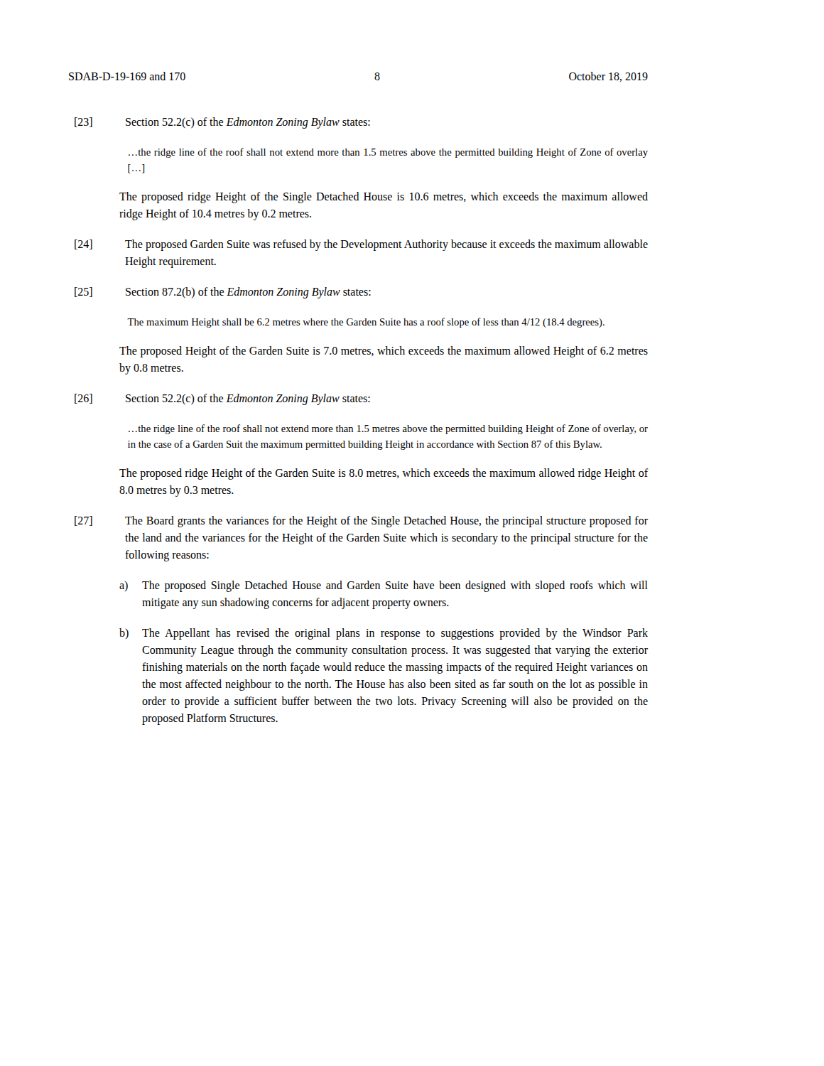SDAB-D-19-169 and 170 8 October 18, 2019
[23]
Section 52.2(c) of the Edmonton Zoning Bylaw states:
…the ridge line of the roof shall not extend more than 1.5 metres above the permitted building Height of Zone of overlay […]
The proposed ridge Height of the Single Detached House is 10.6 metres, which exceeds the maximum allowed ridge Height of 10.4 metres by 0.2 metres.
[24]
The proposed Garden Suite was refused by the Development Authority because it exceeds the maximum allowable Height requirement.
[25]
Section 87.2(b) of the Edmonton Zoning Bylaw states:
The maximum Height shall be 6.2 metres where the Garden Suite has a roof slope of less than 4/12 (18.4 degrees).
The proposed Height of the Garden Suite is 7.0 metres, which exceeds the maximum allowed Height of 6.2 metres by 0.8 metres.
[26]
Section 52.2(c) of the Edmonton Zoning Bylaw states:
…the ridge line of the roof shall not extend more than 1.5 metres above the permitted building Height of Zone of overlay, or in the case of a Garden Suit the maximum permitted building Height in accordance with Section 87 of this Bylaw.
The proposed ridge Height of the Garden Suite is 8.0 metres, which exceeds the maximum allowed ridge Height of 8.0 metres by 0.3 metres.
[27]
The Board grants the variances for the Height of the Single Detached House, the principal structure proposed for the land and the variances for the Height of the Garden Suite which is secondary to the principal structure for the following reasons:
a)
The proposed Single Detached House and Garden Suite have been designed with sloped roofs which will mitigate any sun shadowing concerns for adjacent property owners.
b)
The Appellant has revised the original plans in response to suggestions provided by the Windsor Park Community League through the community consultation process. It was suggested that varying the exterior finishing materials on the north façade would reduce the massing impacts of the required Height variances on the most affected neighbour to the north. The House has also been sited as far south on the lot as possible in order to provide a sufficient buffer between the two lots. Privacy Screening will also be provided on the proposed Platform Structures.